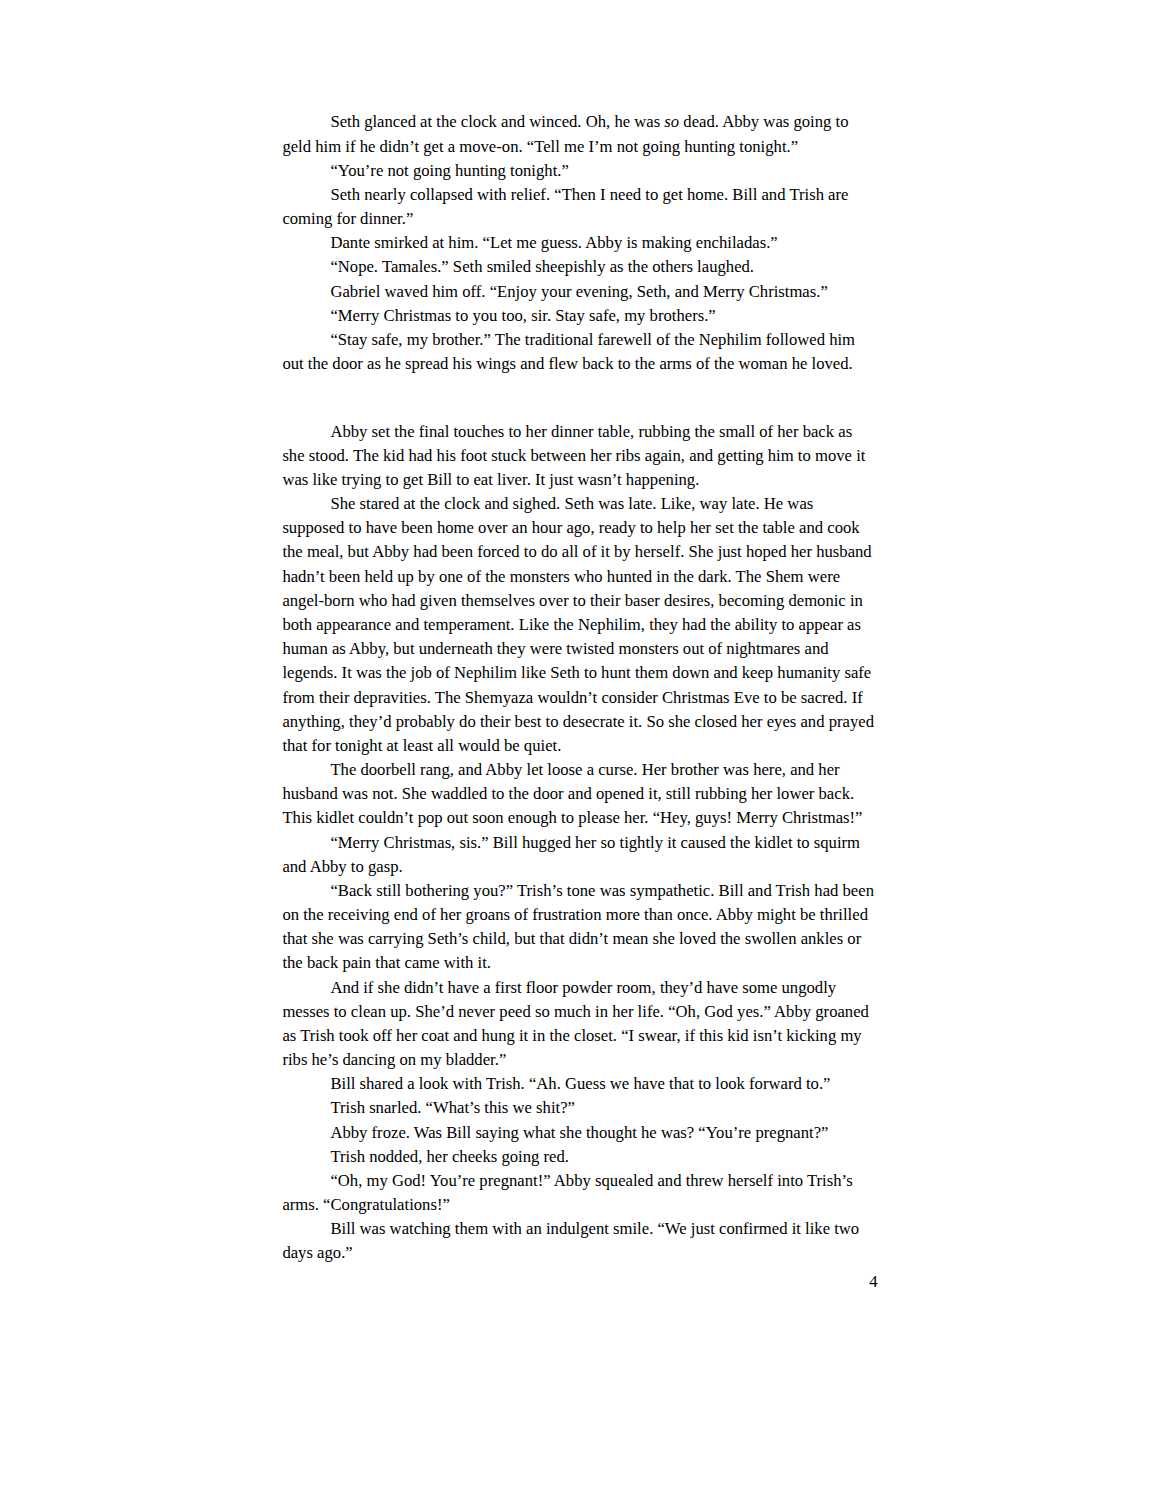Seth glanced at the clock and winced. Oh, he was so dead. Abby was going to geld him if he didn’t get a move-on. “Tell me I’m not going hunting tonight.”
“You’re not going hunting tonight.”
Seth nearly collapsed with relief. “Then I need to get home. Bill and Trish are coming for dinner.”
Dante smirked at him. “Let me guess. Abby is making enchiladas.”
“Nope. Tamales.” Seth smiled sheepishly as the others laughed.
Gabriel waved him off. “Enjoy your evening, Seth, and Merry Christmas.”
“Merry Christmas to you too, sir. Stay safe, my brothers.”
“Stay safe, my brother.” The traditional farewell of the Nephilim followed him out the door as he spread his wings and flew back to the arms of the woman he loved.
Abby set the final touches to her dinner table, rubbing the small of her back as she stood. The kid had his foot stuck between her ribs again, and getting him to move it was like trying to get Bill to eat liver. It just wasn’t happening.
She stared at the clock and sighed. Seth was late. Like, way late. He was supposed to have been home over an hour ago, ready to help her set the table and cook the meal, but Abby had been forced to do all of it by herself. She just hoped her husband hadn’t been held up by one of the monsters who hunted in the dark. The Shem were angel-born who had given themselves over to their baser desires, becoming demonic in both appearance and temperament. Like the Nephilim, they had the ability to appear as human as Abby, but underneath they were twisted monsters out of nightmares and legends. It was the job of Nephilim like Seth to hunt them down and keep humanity safe from their depravities. The Shemyaza wouldn’t consider Christmas Eve to be sacred. If anything, they’d probably do their best to desecrate it. So she closed her eyes and prayed that for tonight at least all would be quiet.
The doorbell rang, and Abby let loose a curse. Her brother was here, and her husband was not. She waddled to the door and opened it, still rubbing her lower back. This kidlet couldn’t pop out soon enough to please her. “Hey, guys! Merry Christmas!”
“Merry Christmas, sis.” Bill hugged her so tightly it caused the kidlet to squirm and Abby to gasp.
“Back still bothering you?” Trish’s tone was sympathetic. Bill and Trish had been on the receiving end of her groans of frustration more than once. Abby might be thrilled that she was carrying Seth’s child, but that didn’t mean she loved the swollen ankles or the back pain that came with it.
And if she didn’t have a first floor powder room, they’d have some ungodly messes to clean up. She’d never peed so much in her life. “Oh, God yes.” Abby groaned as Trish took off her coat and hung it in the closet. “I swear, if this kid isn’t kicking my ribs he’s dancing on my bladder.”
Bill shared a look with Trish. “Ah. Guess we have that to look forward to.”
Trish snarled. “What’s this we shit?”
Abby froze. Was Bill saying what she thought he was? “You’re pregnant?”
Trish nodded, her cheeks going red.
“Oh, my God! You’re pregnant!” Abby squealed and threw herself into Trish’s arms. “Congratulations!”
Bill was watching them with an indulgent smile. “We just confirmed it like two days ago.”
4